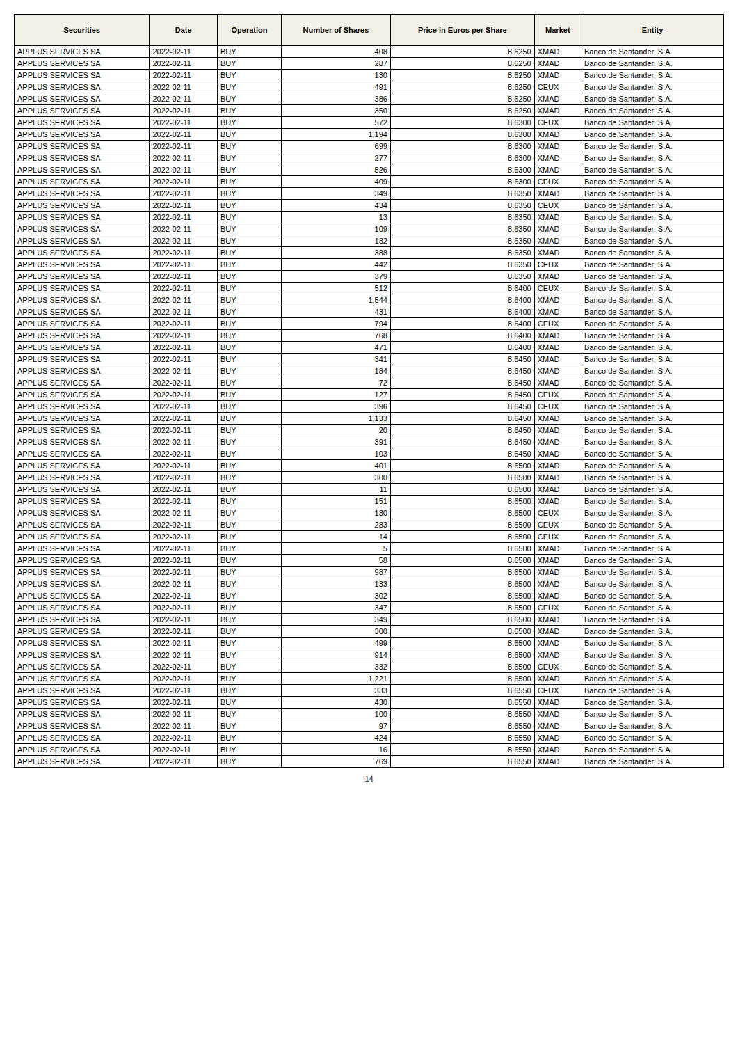| Securities | Date | Operation | Number of Shares | Price in Euros per Share | Market | Entity |
| --- | --- | --- | --- | --- | --- | --- |
| APPLUS SERVICES SA | 2022-02-11 | BUY | 408 | 8.6250 | XMAD | Banco de Santander, S.A. |
| APPLUS SERVICES SA | 2022-02-11 | BUY | 287 | 8.6250 | XMAD | Banco de Santander, S.A. |
| APPLUS SERVICES SA | 2022-02-11 | BUY | 130 | 8.6250 | XMAD | Banco de Santander, S.A. |
| APPLUS SERVICES SA | 2022-02-11 | BUY | 491 | 8.6250 | CEUX | Banco de Santander, S.A. |
| APPLUS SERVICES SA | 2022-02-11 | BUY | 386 | 8.6250 | XMAD | Banco de Santander, S.A. |
| APPLUS SERVICES SA | 2022-02-11 | BUY | 350 | 8.6250 | XMAD | Banco de Santander, S.A. |
| APPLUS SERVICES SA | 2022-02-11 | BUY | 572 | 8.6300 | CEUX | Banco de Santander, S.A. |
| APPLUS SERVICES SA | 2022-02-11 | BUY | 1,194 | 8.6300 | XMAD | Banco de Santander, S.A. |
| APPLUS SERVICES SA | 2022-02-11 | BUY | 699 | 8.6300 | XMAD | Banco de Santander, S.A. |
| APPLUS SERVICES SA | 2022-02-11 | BUY | 277 | 8.6300 | XMAD | Banco de Santander, S.A. |
| APPLUS SERVICES SA | 2022-02-11 | BUY | 526 | 8.6300 | XMAD | Banco de Santander, S.A. |
| APPLUS SERVICES SA | 2022-02-11 | BUY | 409 | 8.6300 | CEUX | Banco de Santander, S.A. |
| APPLUS SERVICES SA | 2022-02-11 | BUY | 349 | 8.6350 | XMAD | Banco de Santander, S.A. |
| APPLUS SERVICES SA | 2022-02-11 | BUY | 434 | 8.6350 | CEUX | Banco de Santander, S.A. |
| APPLUS SERVICES SA | 2022-02-11 | BUY | 13 | 8.6350 | XMAD | Banco de Santander, S.A. |
| APPLUS SERVICES SA | 2022-02-11 | BUY | 109 | 8.6350 | XMAD | Banco de Santander, S.A. |
| APPLUS SERVICES SA | 2022-02-11 | BUY | 182 | 8.6350 | XMAD | Banco de Santander, S.A. |
| APPLUS SERVICES SA | 2022-02-11 | BUY | 388 | 8.6350 | XMAD | Banco de Santander, S.A. |
| APPLUS SERVICES SA | 2022-02-11 | BUY | 442 | 8.6350 | CEUX | Banco de Santander, S.A. |
| APPLUS SERVICES SA | 2022-02-11 | BUY | 379 | 8.6350 | XMAD | Banco de Santander, S.A. |
| APPLUS SERVICES SA | 2022-02-11 | BUY | 512 | 8.6400 | CEUX | Banco de Santander, S.A. |
| APPLUS SERVICES SA | 2022-02-11 | BUY | 1,544 | 8.6400 | XMAD | Banco de Santander, S.A. |
| APPLUS SERVICES SA | 2022-02-11 | BUY | 431 | 8.6400 | XMAD | Banco de Santander, S.A. |
| APPLUS SERVICES SA | 2022-02-11 | BUY | 794 | 8.6400 | CEUX | Banco de Santander, S.A. |
| APPLUS SERVICES SA | 2022-02-11 | BUY | 768 | 8.6400 | XMAD | Banco de Santander, S.A. |
| APPLUS SERVICES SA | 2022-02-11 | BUY | 471 | 8.6400 | XMAD | Banco de Santander, S.A. |
| APPLUS SERVICES SA | 2022-02-11 | BUY | 341 | 8.6450 | XMAD | Banco de Santander, S.A. |
| APPLUS SERVICES SA | 2022-02-11 | BUY | 184 | 8.6450 | XMAD | Banco de Santander, S.A. |
| APPLUS SERVICES SA | 2022-02-11 | BUY | 72 | 8.6450 | XMAD | Banco de Santander, S.A. |
| APPLUS SERVICES SA | 2022-02-11 | BUY | 127 | 8.6450 | CEUX | Banco de Santander, S.A. |
| APPLUS SERVICES SA | 2022-02-11 | BUY | 396 | 8.6450 | CEUX | Banco de Santander, S.A. |
| APPLUS SERVICES SA | 2022-02-11 | BUY | 1,133 | 8.6450 | XMAD | Banco de Santander, S.A. |
| APPLUS SERVICES SA | 2022-02-11 | BUY | 20 | 8.6450 | XMAD | Banco de Santander, S.A. |
| APPLUS SERVICES SA | 2022-02-11 | BUY | 391 | 8.6450 | XMAD | Banco de Santander, S.A. |
| APPLUS SERVICES SA | 2022-02-11 | BUY | 103 | 8.6450 | XMAD | Banco de Santander, S.A. |
| APPLUS SERVICES SA | 2022-02-11 | BUY | 401 | 8.6500 | XMAD | Banco de Santander, S.A. |
| APPLUS SERVICES SA | 2022-02-11 | BUY | 300 | 8.6500 | XMAD | Banco de Santander, S.A. |
| APPLUS SERVICES SA | 2022-02-11 | BUY | 11 | 8.6500 | XMAD | Banco de Santander, S.A. |
| APPLUS SERVICES SA | 2022-02-11 | BUY | 151 | 8.6500 | XMAD | Banco de Santander, S.A. |
| APPLUS SERVICES SA | 2022-02-11 | BUY | 130 | 8.6500 | CEUX | Banco de Santander, S.A. |
| APPLUS SERVICES SA | 2022-02-11 | BUY | 283 | 8.6500 | CEUX | Banco de Santander, S.A. |
| APPLUS SERVICES SA | 2022-02-11 | BUY | 14 | 8.6500 | CEUX | Banco de Santander, S.A. |
| APPLUS SERVICES SA | 2022-02-11 | BUY | 5 | 8.6500 | XMAD | Banco de Santander, S.A. |
| APPLUS SERVICES SA | 2022-02-11 | BUY | 58 | 8.6500 | XMAD | Banco de Santander, S.A. |
| APPLUS SERVICES SA | 2022-02-11 | BUY | 987 | 8.6500 | XMAD | Banco de Santander, S.A. |
| APPLUS SERVICES SA | 2022-02-11 | BUY | 133 | 8.6500 | XMAD | Banco de Santander, S.A. |
| APPLUS SERVICES SA | 2022-02-11 | BUY | 302 | 8.6500 | XMAD | Banco de Santander, S.A. |
| APPLUS SERVICES SA | 2022-02-11 | BUY | 347 | 8.6500 | CEUX | Banco de Santander, S.A. |
| APPLUS SERVICES SA | 2022-02-11 | BUY | 349 | 8.6500 | XMAD | Banco de Santander, S.A. |
| APPLUS SERVICES SA | 2022-02-11 | BUY | 300 | 8.6500 | XMAD | Banco de Santander, S.A. |
| APPLUS SERVICES SA | 2022-02-11 | BUY | 499 | 8.6500 | XMAD | Banco de Santander, S.A. |
| APPLUS SERVICES SA | 2022-02-11 | BUY | 914 | 8.6500 | XMAD | Banco de Santander, S.A. |
| APPLUS SERVICES SA | 2022-02-11 | BUY | 332 | 8.6500 | CEUX | Banco de Santander, S.A. |
| APPLUS SERVICES SA | 2022-02-11 | BUY | 1,221 | 8.6500 | XMAD | Banco de Santander, S.A. |
| APPLUS SERVICES SA | 2022-02-11 | BUY | 333 | 8.6550 | CEUX | Banco de Santander, S.A. |
| APPLUS SERVICES SA | 2022-02-11 | BUY | 430 | 8.6550 | XMAD | Banco de Santander, S.A. |
| APPLUS SERVICES SA | 2022-02-11 | BUY | 100 | 8.6550 | XMAD | Banco de Santander, S.A. |
| APPLUS SERVICES SA | 2022-02-11 | BUY | 97 | 8.6550 | XMAD | Banco de Santander, S.A. |
| APPLUS SERVICES SA | 2022-02-11 | BUY | 424 | 8.6550 | XMAD | Banco de Santander, S.A. |
| APPLUS SERVICES SA | 2022-02-11 | BUY | 16 | 8.6550 | XMAD | Banco de Santander, S.A. |
| APPLUS SERVICES SA | 2022-02-11 | BUY | 769 | 8.6550 | XMAD | Banco de Santander, S.A. |
14